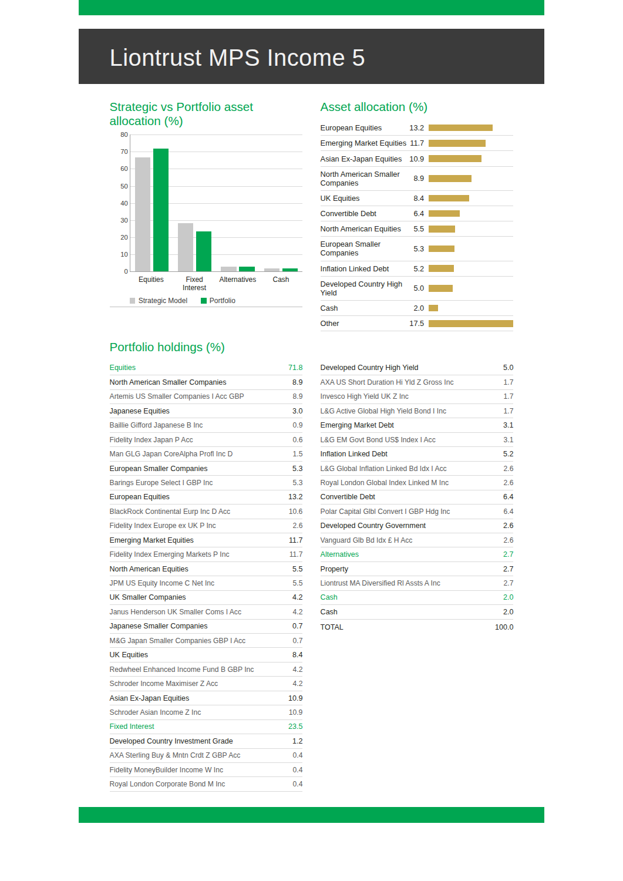Liontrust MPS Income 5
Strategic vs Portfolio asset allocation (%)
80
70
60
50
40
30
20
10
0
Equities Fixed Interest Alternatives Cash
Strategic Model Portfolio
Asset allocation (%)
| European Equities | 13.2 | |
| Emerging Market Equities | 11.7 | |
| Asian Ex-Japan Equities | 10.9 | |
| North American Smaller Companies | 8.9 | |
| UK Equities | 8.4 | |
| Convertible Debt | 6.4 | |
| North American Equities | 5.5 | |
| European Smaller Companies | 5.3 | |
| Inflation Linked Debt | 5.2 | |
| Developed Country High Yield | 5.0 | |
| Cash | 2.0 | |
| Other | 17.5 | |
Portfolio holdings (%)
| Equities | 71.8 |
| North American Smaller Companies | 8.9 |
| Artemis US Smaller Companies I Acc GBP | 8.9 |
| Japanese Equities | 3.0 |
| Baillie Gifford Japanese B Inc | 0.9 |
| Fidelity Index Japan P Acc | 0.6 |
| Man GLG Japan CoreAlpha Profl Inc D | 1.5 |
| European Smaller Companies | 5.3 |
| Barings Europe Select I GBP Inc | 5.3 |
| European Equities | 13.2 |
| BlackRock Continental Eurp Inc D Acc | 10.6 |
| Fidelity Index Europe ex UK P Inc | 2.6 |
| Emerging Market Equities | 11.7 |
| Fidelity Index Emerging Markets P Inc | 11.7 |
| North American Equities | 5.5 |
| JPM US Equity Income C Net Inc | 5.5 |
| UK Smaller Companies | 4.2 |
| Janus Henderson UK Smaller Coms I Acc | 4.2 |
| Japanese Smaller Companies | 0.7 |
| M&G Japan Smaller Companies GBP I Acc | 0.7 |
| UK Equities | 8.4 |
| Redwheel Enhanced Income Fund B GBP Inc | 4.2 |
| Schroder Income Maximiser Z Acc | 4.2 |
| Asian Ex-Japan Equities | 10.9 |
| Schroder Asian Income Z Inc | 10.9 |
| Fixed Interest | 23.5 |
| Developed Country Investment Grade | 1.2 |
| AXA Sterling Buy & Mntn Crdt Z GBP Acc | 0.4 |
| Fidelity MoneyBuilder Income W Inc | 0.4 |
| Royal London Corporate Bond M Inc | 0.4 |
| Developed Country High Yield | 5.0 |
| AXA US Short Duration Hi Yld Z Gross Inc | 1.7 |
| Invesco High Yield UK Z Inc | 1.7 |
| L&G Active Global High Yield Bond I Inc | 1.7 |
| Emerging Market Debt | 3.1 |
| L&G EM Govt Bond US$ Index I Acc | 3.1 |
| Inflation Linked Debt | 5.2 |
| L&G Global Inflation Linked Bd Idx I Acc | 2.6 |
| Royal London Global Index Linked M Inc | 2.6 |
| Convertible Debt | 6.4 |
| Polar Capital Glbl Convert I GBP Hdg Inc | 6.4 |
| Developed Country Government | 2.6 |
| Vanguard Glb Bd Idx £ H Acc | 2.6 |
| Alternatives | 2.7 |
| Property | 2.7 |
| Liontrust MA Diversified Rl Assts A Inc | 2.7 |
| Cash | 2.0 |
| Cash | 2.0 |
| TOTAL | 100.0 |